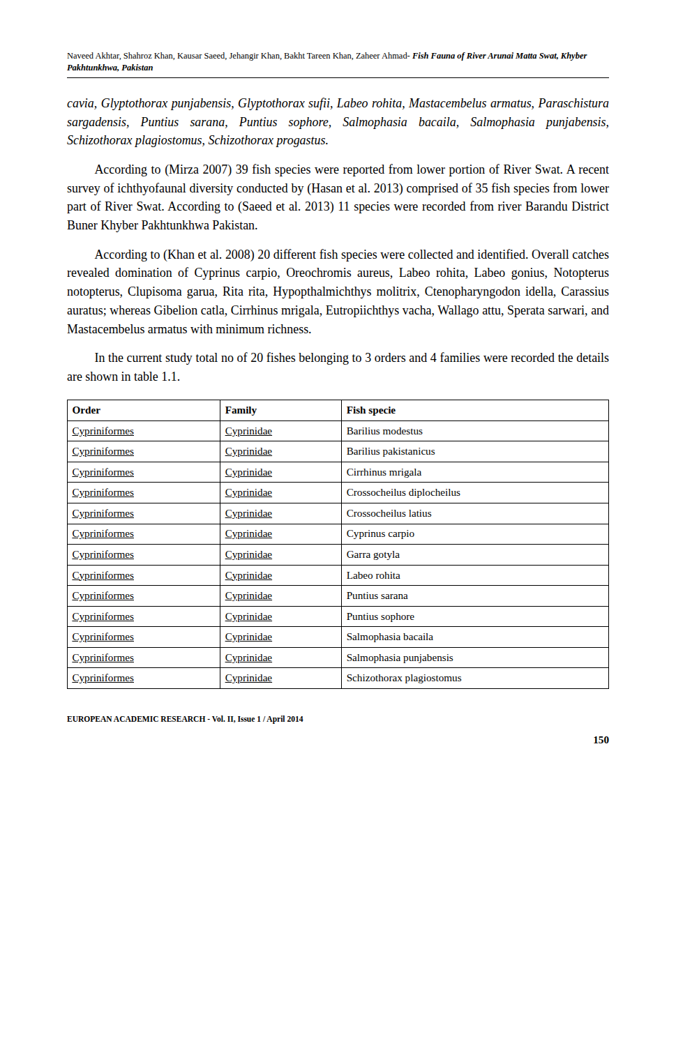Naveed Akhtar, Shahroz Khan, Kausar Saeed, Jehangir Khan, Bakht Tareen Khan, Zaheer Ahmad- Fish Fauna of River Arunai Matta Swat, Khyber Pakhtunkhwa, Pakistan
cavia, Glyptothorax punjabensis, Glyptothorax sufii, Labeo rohita, Mastacembelus armatus, Paraschistura sargadensis, Puntius sarana, Puntius sophore, Salmophasia bacaila, Salmophasia punjabensis, Schizothorax plagiostomus, Schizothorax progastus.
According to (Mirza 2007) 39 fish species were reported from lower portion of River Swat. A recent survey of ichthyofaunal diversity conducted by (Hasan et al. 2013) comprised of 35 fish species from lower part of River Swat. According to (Saeed et al. 2013) 11 species were recorded from river Barandu District Buner Khyber Pakhtunkhwa Pakistan.
According to (Khan et al. 2008) 20 different fish species were collected and identified. Overall catches revealed domination of Cyprinus carpio, Oreochromis aureus, Labeo rohita, Labeo gonius, Notopterus notopterus, Clupisoma garua, Rita rita, Hypopthalmichthys molitrix, Ctenopharyngodon idella, Carassius auratus; whereas Gibelion catla, Cirrhinus mrigala, Eutropiichthys vacha, Wallago attu, Sperata sarwari, and Mastacembelus armatus with minimum richness.
In the current study total no of 20 fishes belonging to 3 orders and 4 families were recorded the details are shown in table 1.1.
| Order | Family | Fish specie |
| --- | --- | --- |
| Cypriniformes | Cyprinidae | Barilius modestus |
| Cypriniformes | Cyprinidae | Barilius pakistanicus |
| Cypriniformes | Cyprinidae | Cirrhinus mrigala |
| Cypriniformes | Cyprinidae | Crossocheilus diplocheilus |
| Cypriniformes | Cyprinidae | Crossocheilus latius |
| Cypriniformes | Cyprinidae | Cyprinus carpio |
| Cypriniformes | Cyprinidae | Garra gotyla |
| Cypriniformes | Cyprinidae | Labeo rohita |
| Cypriniformes | Cyprinidae | Puntius sarana |
| Cypriniformes | Cyprinidae | Puntius sophore |
| Cypriniformes | Cyprinidae | Salmophasia bacaila |
| Cypriniformes | Cyprinidae | Salmophasia punjabensis |
| Cypriniformes | Cyprinidae | Schizothorax plagiostomus |
EUROPEAN ACADEMIC RESEARCH - Vol. II, Issue 1 / April 2014
150